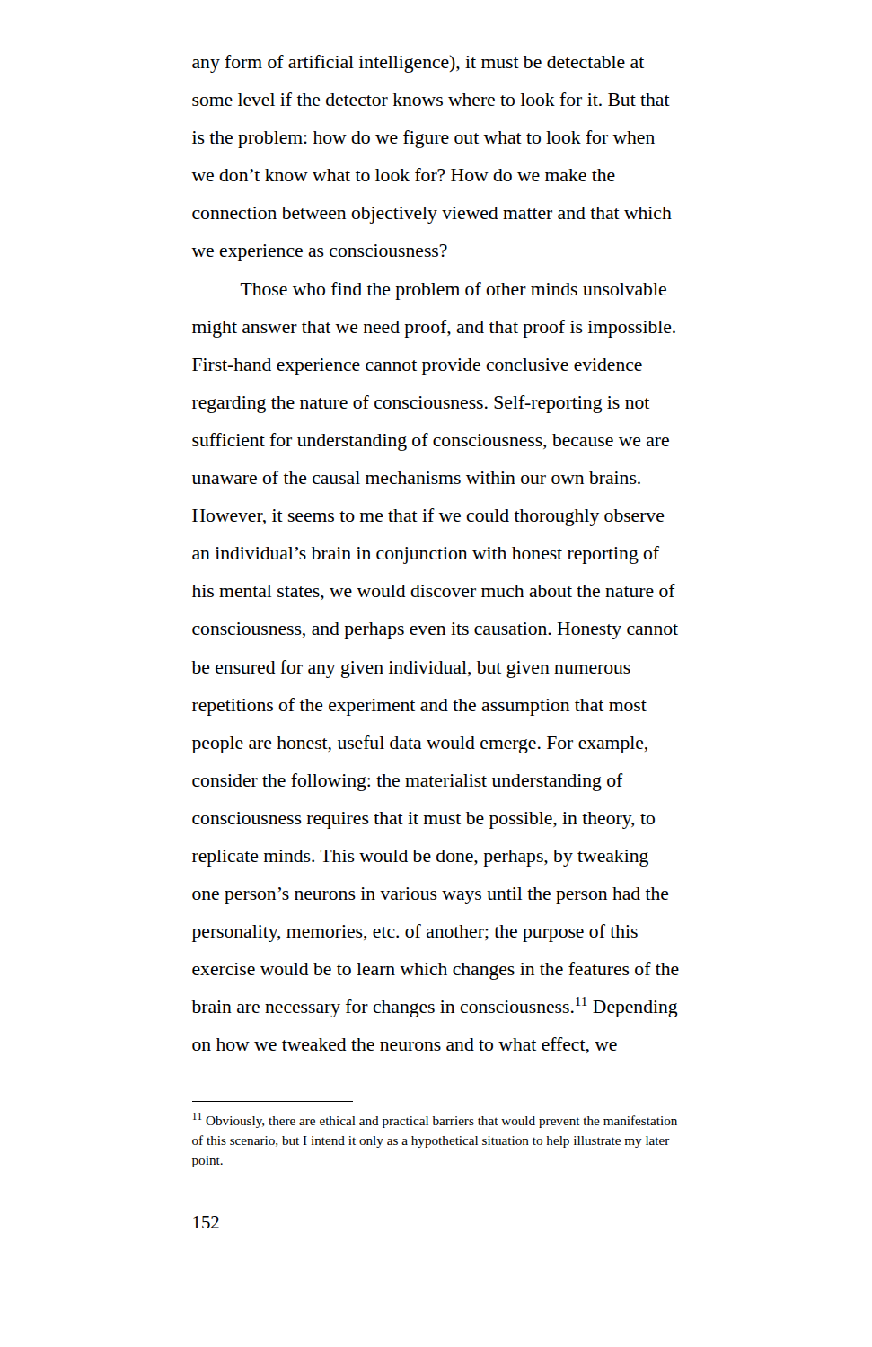any form of artificial intelligence), it must be detectable at some level if the detector knows where to look for it. But that is the problem: how do we figure out what to look for when we don’t know what to look for? How do we make the connection between objectively viewed matter and that which we experience as consciousness?
Those who find the problem of other minds unsolvable might answer that we need proof, and that proof is impossible. First-hand experience cannot provide conclusive evidence regarding the nature of consciousness. Self-reporting is not sufficient for understanding of consciousness, because we are unaware of the causal mechanisms within our own brains. However, it seems to me that if we could thoroughly observe an individual’s brain in conjunction with honest reporting of his mental states, we would discover much about the nature of consciousness, and perhaps even its causation. Honesty cannot be ensured for any given individual, but given numerous repetitions of the experiment and the assumption that most people are honest, useful data would emerge. For example, consider the following: the materialist understanding of consciousness requires that it must be possible, in theory, to replicate minds. This would be done, perhaps, by tweaking one person’s neurons in various ways until the person had the personality, memories, etc. of another; the purpose of this exercise would be to learn which changes in the features of the brain are necessary for changes in consciousness.11 Depending on how we tweaked the neurons and to what effect, we
11 Obviously, there are ethical and practical barriers that would prevent the manifestation of this scenario, but I intend it only as a hypothetical situation to help illustrate my later point.
152